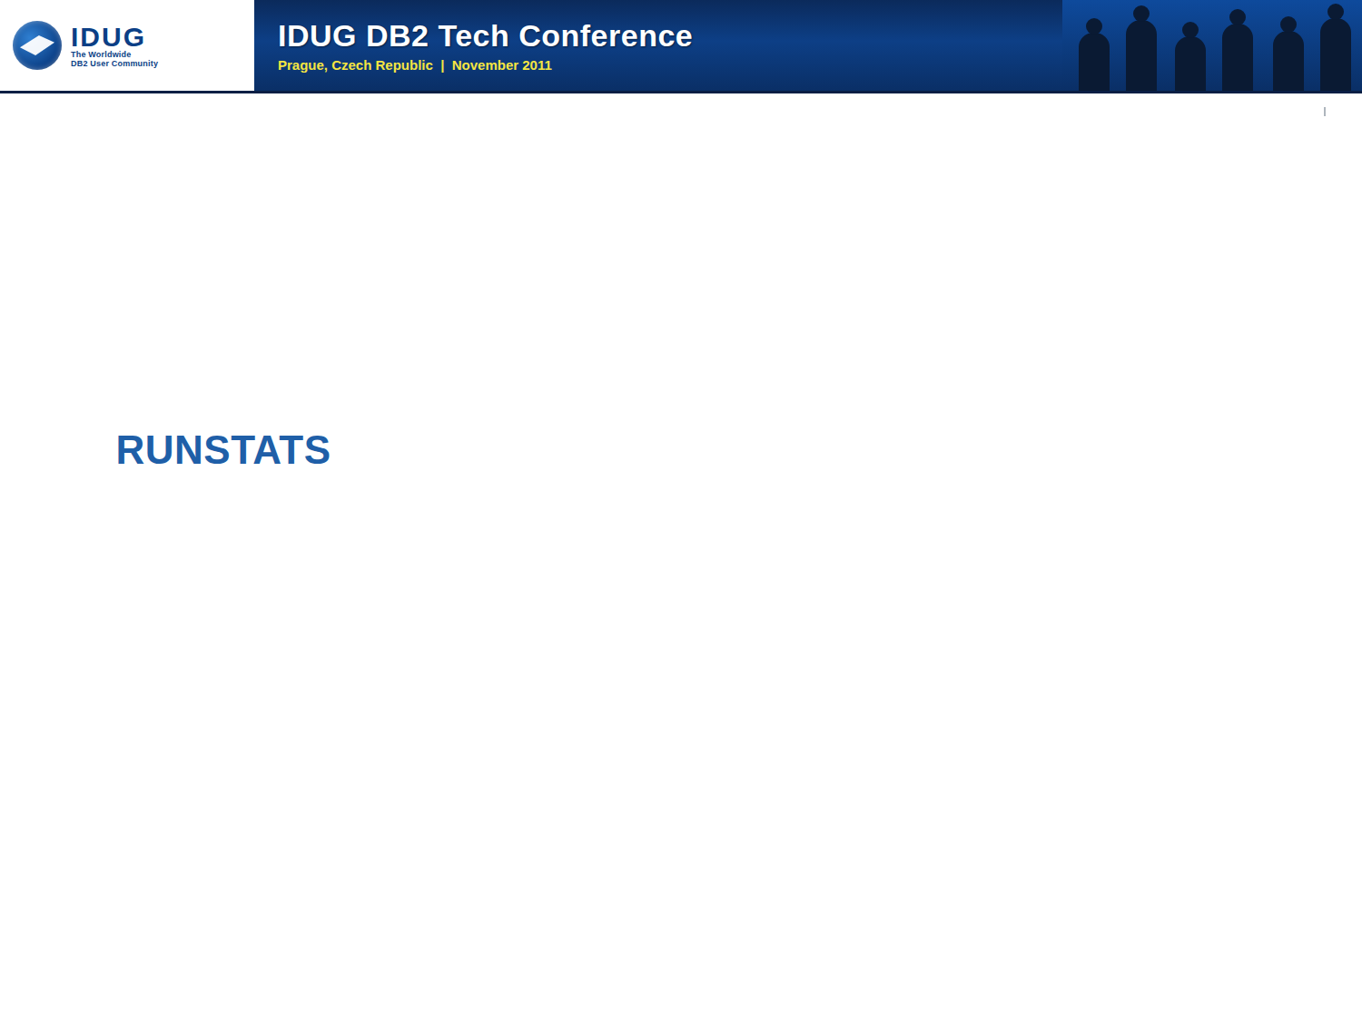IDUG
The Worldwide
DB2 User Community
IDUG DB2 Tech Conference
Prague, Czech Republic | November 2011
RUNSTATS